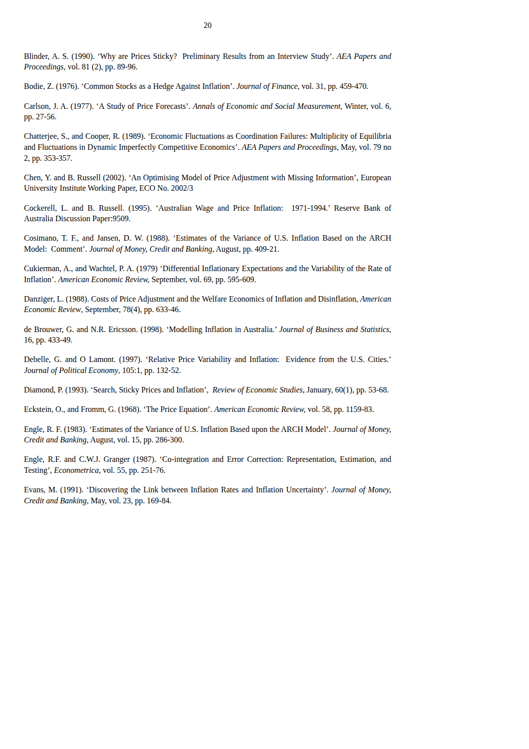20
Blinder, A. S. (1990). ‘Why are Prices Sticky? Preliminary Results from an Interview Study’. AEA Papers and Proceedings, vol. 81 (2), pp. 89-96.
Bodie, Z. (1976). ‘Common Stocks as a Hedge Against Inflation’. Journal of Finance, vol. 31, pp. 459-470.
Carlson, J. A. (1977). ‘A Study of Price Forecasts’. Annals of Economic and Social Measurement, Winter, vol. 6, pp. 27-56.
Chatterjee, S., and Cooper, R. (1989). ‘Economic Fluctuations as Coordination Failures: Multiplicity of Equilibria and Fluctuations in Dynamic Imperfectly Competitive Economics’. AEA Papers and Proceedings, May, vol. 79 no 2, pp. 353-357.
Chen, Y. and B. Russell (2002). ‘An Optimising Model of Price Adjustment with Missing Information’, European University Institute Working Paper, ECO No. 2002/3
Cockerell, L. and B. Russell. (1995). ‘Australian Wage and Price Inflation: 1971-1994.’ Reserve Bank of Australia Discussion Paper:9509.
Cosimano, T. F., and Jansen, D. W. (1988). ‘Estimates of the Variance of U.S. Inflation Based on the ARCH Model: Comment’. Journal of Money, Credit and Banking, August, pp. 409-21.
Cukierman, A., and Wachtel, P. A. (1979) ‘Differential Inflationary Expectations and the Variability of the Rate of Inflation’. American Economic Review, September, vol. 69, pp. 595-609.
Danziger, L. (1988). Costs of Price Adjustment and the Welfare Economics of Inflation and Disinflation, American Economic Review, September, 78(4), pp. 633-46.
de Brouwer, G. and N.R. Ericsson. (1998). ‘Modelling Inflation in Australia.’ Journal of Business and Statistics, 16, pp. 433-49.
Debelle, G. and O Lamont. (1997). ‘Relative Price Variability and Inflation: Evidence from the U.S. Cities.’ Journal of Political Economy, 105:1, pp. 132-52.
Diamond, P. (1993). ‘Search, Sticky Prices and Inflation’, Review of Economic Studies, January, 60(1), pp. 53-68.
Eckstein, O., and Fromm, G. (1968). ‘The Price Equation’. American Economic Review, vol. 58, pp. 1159-83.
Engle, R. F. (1983). ‘Estimates of the Variance of U.S. Inflation Based upon the ARCH Model’. Journal of Money, Credit and Banking, August, vol. 15, pp. 286-300.
Engle, R.F. and C.W.J. Granger (1987). ‘Co-integration and Error Correction: Representation, Estimation, and Testing’, Econometrica, vol. 55, pp. 251-76.
Evans, M. (1991). ‘Discovering the Link between Inflation Rates and Inflation Uncertainty’. Journal of Money, Credit and Banking, May, vol. 23, pp. 169-84.